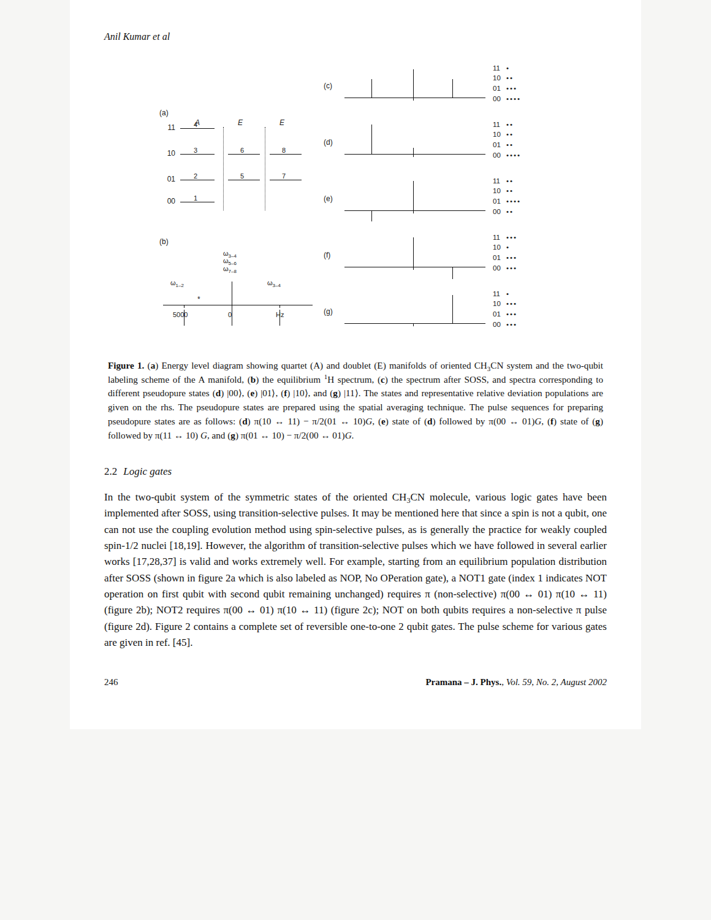Anil Kumar et al
(a)
A E E 11 4 10 3 6 8 01 2 5 7 00 1
(b) ω1–2 ω3–4
ω5–6
ω7–8 ω3–4 * 5000 0 Hz
(c)
11•
10••
01•••
00••••
(d)
11••
10••
01••
00••••
(e)
11••
10••
01••••
00••
(f)
11•••
10•
01•••
00•••
(g)
11•
10•••
01•••
00•••
Figure 1. (a) Energy level diagram showing quartet (A) and doublet (E) manifolds of oriented CH3CN system and the two-qubit labeling scheme of the A manifold, (b) the equilibrium 1H spectrum, (c) the spectrum after SOSS, and spectra corresponding to different pseudopure states (d) |00⟩, (e) |01⟩, (f) |10⟩, and (g) |11⟩. The states and representative relative deviation populations are given on the rhs. The pseudopure states are prepared using the spatial averaging technique. The pulse sequences for preparing pseudopure states are as follows: (d) π(10 ↔ 11) − π/2(01 ↔ 10)G, (e) state of (d) followed by π(00 ↔ 01)G, (f) state of (g) followed by π(11 ↔ 10) G, and (g) π(01 ↔ 10) − π/2(00 ↔ 01)G.
2.2 Logic gates
In the two-qubit system of the symmetric states of the oriented CH3CN molecule, various logic gates have been implemented after SOSS, using transition-selective pulses. It may be mentioned here that since a spin is not a qubit, one can not use the coupling evolution method using spin-selective pulses, as is generally the practice for weakly coupled spin-1/2 nuclei [18,19]. However, the algorithm of transition-selective pulses which we have followed in several earlier works [17,28,37] is valid and works extremely well. For example, starting from an equilibrium population distribution after SOSS (shown in figure 2a which is also labeled as NOP, No OPeration gate), a NOT1 gate (index 1 indicates NOT operation on first qubit with second qubit remaining unchanged) requires π (non-selective) π(00 ↔ 01) π(10 ↔ 11) (figure 2b); NOT2 requires π(00 ↔ 01) π(10 ↔ 11) (figure 2c); NOT on both qubits requires a non-selective π pulse (figure 2d). Figure 2 contains a complete set of reversible one-to-one 2 qubit gates. The pulse scheme for various gates are given in ref. [45].
246 Pramana – J. Phys., Vol. 59, No. 2, August 2002